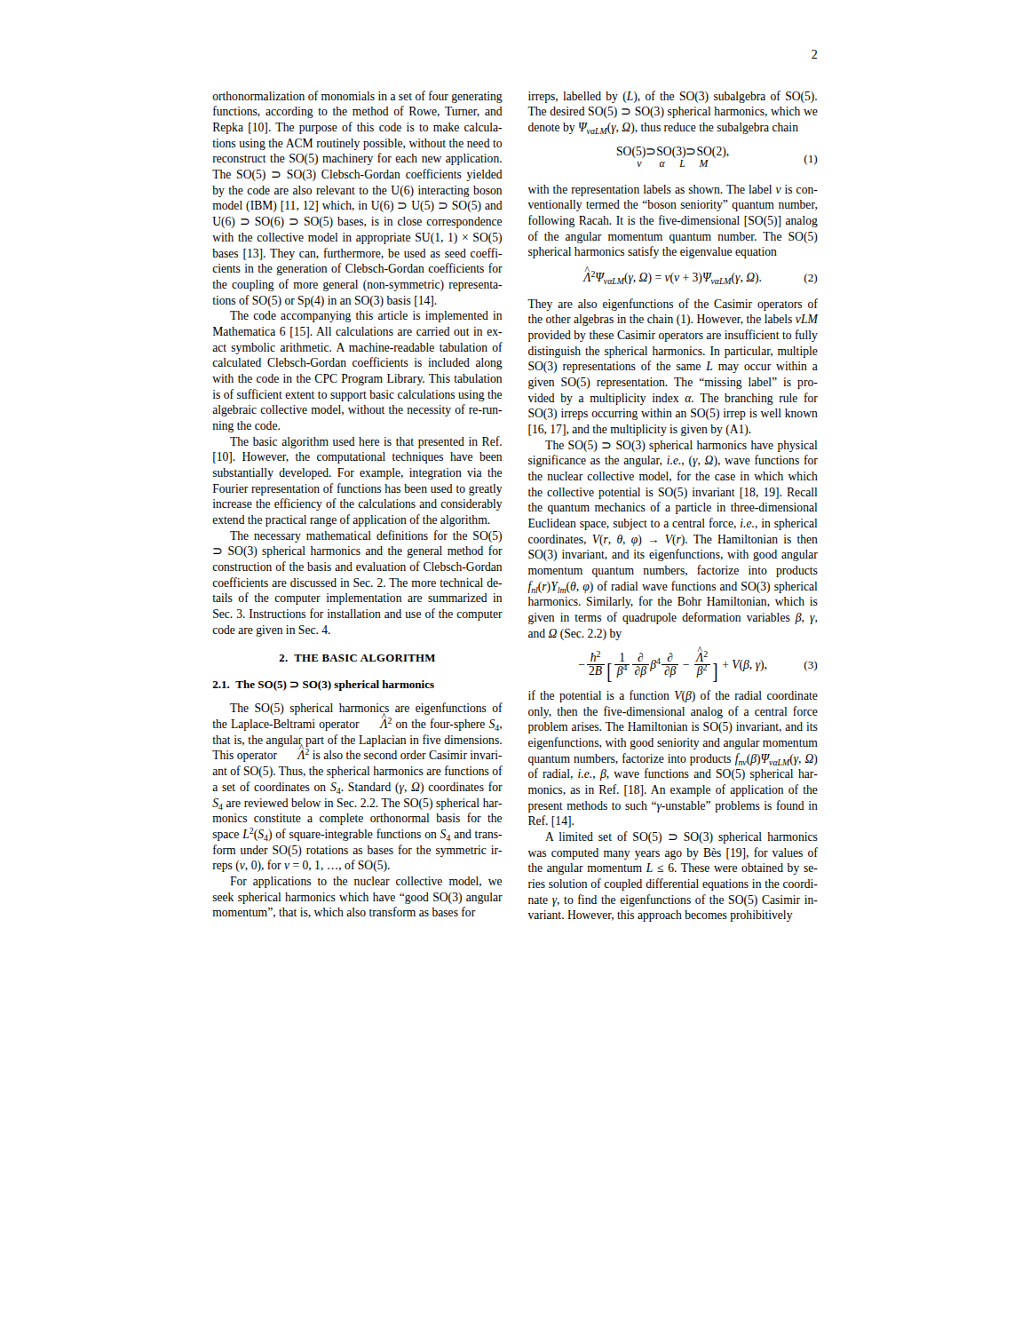2
orthonormalization of monomials in a set of four generating functions, according to the method of Rowe, Turner, and Repka [10]. The purpose of this code is to make calculations using the ACM routinely possible, without the need to reconstruct the SO(5) machinery for each new application. The SO(5) ⊃ SO(3) Clebsch-Gordan coefficients yielded by the code are also relevant to the U(6) interacting boson model (IBM) [11, 12] which, in U(6) ⊃ U(5) ⊃ SO(5) and U(6) ⊃ SO(6) ⊃ SO(5) bases, is in close correspondence with the collective model in appropriate SU(1, 1) × SO(5) bases [13]. They can, furthermore, be used as seed coefficients in the generation of Clebsch-Gordan coefficients for the coupling of more general (non-symmetric) representations of SO(5) or Sp(4) in an SO(3) basis [14].
The code accompanying this article is implemented in Mathematica 6 [15]. All calculations are carried out in exact symbolic arithmetic. A machine-readable tabulation of calculated Clebsch-Gordan coefficients is included along with the code in the CPC Program Library. This tabulation is of sufficient extent to support basic calculations using the algebraic collective model, without the necessity of re-running the code.
The basic algorithm used here is that presented in Ref. [10]. However, the computational techniques have been substantially developed. For example, integration via the Fourier representation of functions has been used to greatly increase the efficiency of the calculations and considerably extend the practical range of application of the algorithm.
The necessary mathematical definitions for the SO(5) ⊃ SO(3) spherical harmonics and the general method for construction of the basis and evaluation of Clebsch-Gordan coefficients are discussed in Sec. 2. The more technical details of the computer implementation are summarized in Sec. 3. Instructions for installation and use of the computer code are given in Sec. 4.
2. The basic algorithm
2.1. The SO(5) ⊃ SO(3) spherical harmonics
The SO(5) spherical harmonics are eigenfunctions of the Laplace-Beltrami operator ^Λ2 on the four-sphere S4, that is, the angular part of the Laplacian in five dimensions. This operator ^Λ2 is also the second order Casimir invariant of SO(5). Thus, the spherical harmonics are functions of a set of coordinates on S4. Standard (γ, Ω) coordinates for S4 are reviewed below in Sec. 2.2. The SO(5) spherical harmonics constitute a complete orthonormal basis for the space L2(S4) of square-integrable functions on S4 and transform under SO(5) rotations as bases for the symmetric irreps (v, 0), for v = 0, 1, …, of SO(5).
For applications to the nuclear collective model, we seek spherical harmonics which have “good SO(3) angular momentum”, that is, which also transform as bases for
irreps, labelled by (L), of the SO(3) subalgebra of SO(5). The desired SO(5) ⊃ SO(3) spherical harmonics, which we denote by ΨvαLM(γ, Ω), thus reduce the subalgebra chain
SO(5)⊃SO(3)⊃SO(2), vαLM (1)
with the representation labels as shown. The label v is conventionally termed the “boson seniority” quantum number, following Racah. It is the five-dimensional [SO(5)] analog of the angular momentum quantum number. The SO(5) spherical harmonics satisfy the eigenvalue equation
^Λ2ΨvαLM(γ, Ω) = v(v + 3)ΨvαLM(γ, Ω). (2)
They are also eigenfunctions of the Casimir operators of the other algebras in the chain (1). However, the labels vLM provided by these Casimir operators are insufficient to fully distinguish the spherical harmonics. In particular, multiple SO(3) representations of the same L may occur within a given SO(5) representation. The “missing label” is provided by a multiplicity index α. The branching rule for SO(3) irreps occurring within an SO(5) irrep is well known [16, 17], and the multiplicity is given by (A1).
The SO(5) ⊃ SO(3) spherical harmonics have physical significance as the angular, i.e., (γ, Ω), wave functions for the nuclear collective model, for the case in which which the collective potential is SO(5) invariant [18, 19]. Recall the quantum mechanics of a particle in three-dimensional Euclidean space, subject to a central force, i.e., in spherical coordinates, V(r, θ, φ) → V(r). The Hamiltonian is then SO(3) invariant, and its eigenfunctions, with good angular momentum quantum numbers, factorize into products fnl(r)Ylm(θ, φ) of radial wave functions and SO(3) spherical harmonics. Similarly, for the Bohr Hamiltonian, which is given in terms of quadrupole deformation variables β, γ, and Ω (Sec. 2.2) by
−ħ22B[1 β4∂∂β β4∂∂β − ^Λ2 β2] + V(β, γ), (3)
if the potential is a function V(β) of the radial coordinate only, then the five-dimensional analog of a central force problem arises. The Hamiltonian is SO(5) invariant, and its eigenfunctions, with good seniority and angular momentum quantum numbers, factorize into products fnv(β)ΨvαLM(γ, Ω) of radial, i.e., β, wave functions and SO(5) spherical harmonics, as in Ref. [18]. An example of application of the present methods to such “γ-unstable” problems is found in Ref. [14].
A limited set of SO(5) ⊃ SO(3) spherical harmonics was computed many years ago by Bès [19], for values of the angular momentum L ≤ 6. These were obtained by series solution of coupled differential equations in the coordinate γ, to find the eigenfunctions of the SO(5) Casimir invariant. However, this approach becomes prohibitively